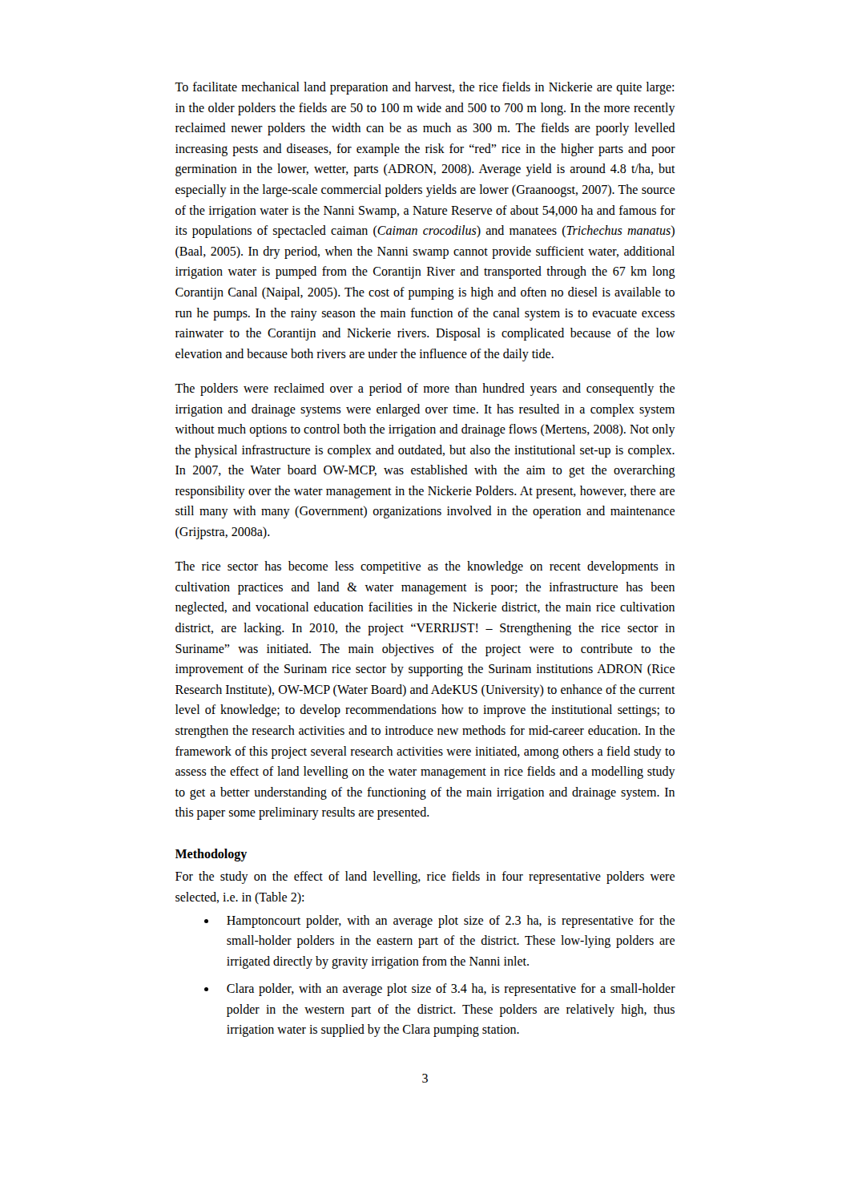To facilitate mechanical land preparation and harvest, the rice fields in Nickerie are quite large: in the older polders the fields are 50 to 100 m wide and 500 to 700 m long. In the more recently reclaimed newer polders the width can be as much as 300 m. The fields are poorly levelled increasing pests and diseases, for example the risk for “red” rice in the higher parts and poor germination in the lower, wetter, parts (ADRON, 2008). Average yield is around 4.8 t/ha, but especially in the large-scale commercial polders yields are lower (Graanoogst, 2007). The source of the irrigation water is the Nanni Swamp, a Nature Reserve of about 54,000 ha and famous for its populations of spectacled caiman (Caiman crocodilus) and manatees (Trichechus manatus) (Baal, 2005). In dry period, when the Nanni swamp cannot provide sufficient water, additional irrigation water is pumped from the Corantijn River and transported through the 67 km long Corantijn Canal (Naipal, 2005). The cost of pumping is high and often no diesel is available to run he pumps. In the rainy season the main function of the canal system is to evacuate excess rainwater to the Corantijn and Nickerie rivers. Disposal is complicated because of the low elevation and because both rivers are under the influence of the daily tide.
The polders were reclaimed over a period of more than hundred years and consequently the irrigation and drainage systems were enlarged over time. It has resulted in a complex system without much options to control both the irrigation and drainage flows (Mertens, 2008). Not only the physical infrastructure is complex and outdated, but also the institutional set-up is complex. In 2007, the Water board OW-MCP, was established with the aim to get the overarching responsibility over the water management in the Nickerie Polders. At present, however, there are still many with many (Government) organizations involved in the operation and maintenance (Grijpstra, 2008a).
The rice sector has become less competitive as the knowledge on recent developments in cultivation practices and land & water management is poor; the infrastructure has been neglected, and vocational education facilities in the Nickerie district, the main rice cultivation district, are lacking. In 2010, the project “VERRIJST! – Strengthening the rice sector in Suriname” was initiated. The main objectives of the project were to contribute to the improvement of the Surinam rice sector by supporting the Surinam institutions ADRON (Rice Research Institute), OW-MCP (Water Board) and AdeKUS (University) to enhance of the current level of knowledge; to develop recommendations how to improve the institutional settings; to strengthen the research activities and to introduce new methods for mid-career education. In the framework of this project several research activities were initiated, among others a field study to assess the effect of land levelling on the water management in rice fields and a modelling study to get a better understanding of the functioning of the main irrigation and drainage system. In this paper some preliminary results are presented.
Methodology
For the study on the effect of land levelling, rice fields in four representative polders were selected, i.e. in (Table 2):
Hamptoncourt polder, with an average plot size of 2.3 ha, is representative for the small-holder polders in the eastern part of the district. These low-lying polders are irrigated directly by gravity irrigation from the Nanni inlet.
Clara polder, with an average plot size of 3.4 ha, is representative for a small-holder polder in the western part of the district. These polders are relatively high, thus irrigation water is supplied by the Clara pumping station.
3